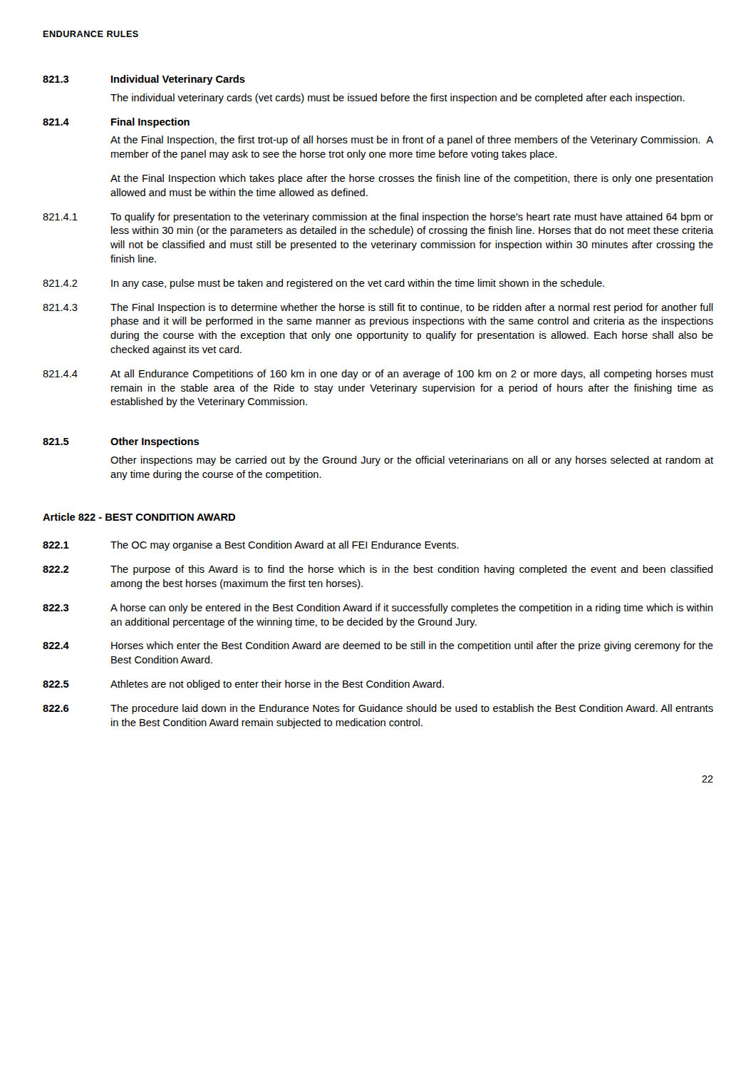ENDURANCE RULES
821.3
Individual Veterinary Cards
The individual veterinary cards (vet cards) must be issued before the first inspection and be completed after each inspection.
821.4
Final Inspection
At the Final Inspection, the first trot-up of all horses must be in front of a panel of three members of the Veterinary Commission. A member of the panel may ask to see the horse trot only one more time before voting takes place.
At the Final Inspection which takes place after the horse crosses the finish line of the competition, there is only one presentation allowed and must be within the time allowed as defined.
821.4.1
To qualify for presentation to the veterinary commission at the final inspection the horse's heart rate must have attained 64 bpm or less within 30 min (or the parameters as detailed in the schedule) of crossing the finish line. Horses that do not meet these criteria will not be classified and must still be presented to the veterinary commission for inspection within 30 minutes after crossing the finish line.
821.4.2
In any case, pulse must be taken and registered on the vet card within the time limit shown in the schedule.
821.4.3
The Final Inspection is to determine whether the horse is still fit to continue, to be ridden after a normal rest period for another full phase and it will be performed in the same manner as previous inspections with the same control and criteria as the inspections during the course with the exception that only one opportunity to qualify for presentation is allowed. Each horse shall also be checked against its vet card.
821.4.4
At all Endurance Competitions of 160 km in one day or of an average of 100 km on 2 or more days, all competing horses must remain in the stable area of the Ride to stay under Veterinary supervision for a period of hours after the finishing time as established by the Veterinary Commission.
821.5
Other Inspections
Other inspections may be carried out by the Ground Jury or the official veterinarians on all or any horses selected at random at any time during the course of the competition.
Article 822 - BEST CONDITION AWARD
822.1
The OC may organise a Best Condition Award at all FEI Endurance Events.
822.2
The purpose of this Award is to find the horse which is in the best condition having completed the event and been classified among the best horses (maximum the first ten horses).
822.3
A horse can only be entered in the Best Condition Award if it successfully completes the competition in a riding time which is within an additional percentage of the winning time, to be decided by the Ground Jury.
822.4
Horses which enter the Best Condition Award are deemed to be still in the competition until after the prize giving ceremony for the Best Condition Award.
822.5
Athletes are not obliged to enter their horse in the Best Condition Award.
822.6
The procedure laid down in the Endurance Notes for Guidance should be used to establish the Best Condition Award. All entrants in the Best Condition Award remain subjected to medication control.
22